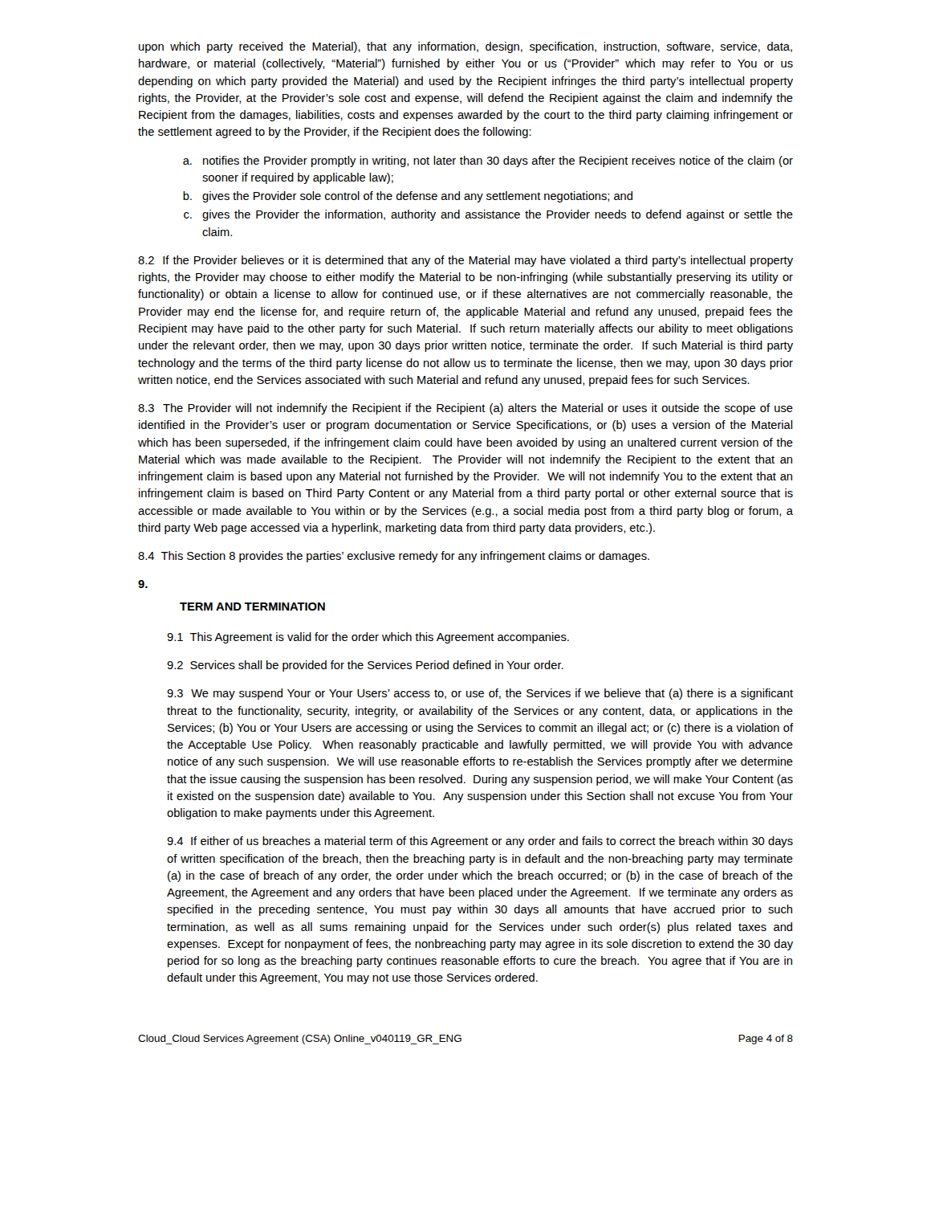upon which party received the Material), that any information, design, specification, instruction, software, service, data, hardware, or material (collectively, “Material”) furnished by either You or us (“Provider” which may refer to You or us depending on which party provided the Material) and used by the Recipient infringes the third party’s intellectual property rights, the Provider, at the Provider’s sole cost and expense, will defend the Recipient against the claim and indemnify the Recipient from the damages, liabilities, costs and expenses awarded by the court to the third party claiming infringement or the settlement agreed to by the Provider, if the Recipient does the following:
notifies the Provider promptly in writing, not later than 30 days after the Recipient receives notice of the claim (or sooner if required by applicable law);
gives the Provider sole control of the defense and any settlement negotiations; and
gives the Provider the information, authority and assistance the Provider needs to defend against or settle the claim.
8.2 If the Provider believes or it is determined that any of the Material may have violated a third party’s intellectual property rights, the Provider may choose to either modify the Material to be non-infringing (while substantially preserving its utility or functionality) or obtain a license to allow for continued use, or if these alternatives are not commercially reasonable, the Provider may end the license for, and require return of, the applicable Material and refund any unused, prepaid fees the Recipient may have paid to the other party for such Material. If such return materially affects our ability to meet obligations under the relevant order, then we may, upon 30 days prior written notice, terminate the order. If such Material is third party technology and the terms of the third party license do not allow us to terminate the license, then we may, upon 30 days prior written notice, end the Services associated with such Material and refund any unused, prepaid fees for such Services.
8.3 The Provider will not indemnify the Recipient if the Recipient (a) alters the Material or uses it outside the scope of use identified in the Provider’s user or program documentation or Service Specifications, or (b) uses a version of the Material which has been superseded, if the infringement claim could have been avoided by using an unaltered current version of the Material which was made available to the Recipient. The Provider will not indemnify the Recipient to the extent that an infringement claim is based upon any Material not furnished by the Provider. We will not indemnify You to the extent that an infringement claim is based on Third Party Content or any Material from a third party portal or other external source that is accessible or made available to You within or by the Services (e.g., a social media post from a third party blog or forum, a third party Web page accessed via a hyperlink, marketing data from third party data providers, etc.).
8.4 This Section 8 provides the parties’ exclusive remedy for any infringement claims or damages.
9.
Term and Termination
9.1 This Agreement is valid for the order which this Agreement accompanies.
9.2 Services shall be provided for the Services Period defined in Your order.
9.3 We may suspend Your or Your Users’ access to, or use of, the Services if we believe that (a) there is a significant threat to the functionality, security, integrity, or availability of the Services or any content, data, or applications in the Services; (b) You or Your Users are accessing or using the Services to commit an illegal act; or (c) there is a violation of the Acceptable Use Policy. When reasonably practicable and lawfully permitted, we will provide You with advance notice of any such suspension. We will use reasonable efforts to re-establish the Services promptly after we determine that the issue causing the suspension has been resolved. During any suspension period, we will make Your Content (as it existed on the suspension date) available to You. Any suspension under this Section shall not excuse You from Your obligation to make payments under this Agreement.
9.4 If either of us breaches a material term of this Agreement or any order and fails to correct the breach within 30 days of written specification of the breach, then the breaching party is in default and the non-breaching party may terminate (a) in the case of breach of any order, the order under which the breach occurred; or (b) in the case of breach of the Agreement, the Agreement and any orders that have been placed under the Agreement. If we terminate any orders as specified in the preceding sentence, You must pay within 30 days all amounts that have accrued prior to such termination, as well as all sums remaining unpaid for the Services under such order(s) plus related taxes and expenses. Except for nonpayment of fees, the nonbreaching party may agree in its sole discretion to extend the 30 day period for so long as the breaching party continues reasonable efforts to cure the breach. You agree that if You are in default under this Agreement, You may not use those Services ordered.
Cloud_Cloud Services Agreement (CSA) Online_v040119_GR_ENG
Page 4 of 8